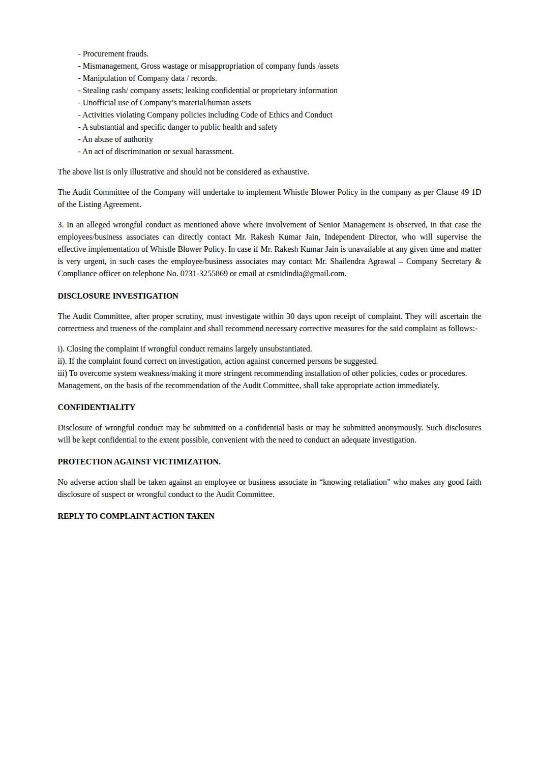Procurement frauds.
Mismanagement, Gross wastage or misappropriation of company funds /assets
Manipulation of Company data / records.
Stealing cash/ company assets; leaking confidential or proprietary information
Unofficial use of Company’s material/human assets
Activities violating Company policies including Code of Ethics and Conduct
A substantial and specific danger to public health and safety
An abuse of authority
An act of discrimination or sexual harassment.
The above list is only illustrative and should not be considered as exhaustive.
The Audit Committee of the Company will undertake to implement Whistle Blower Policy in the company as per Clause 49 1D of the Listing Agreement.
3. In an alleged wrongful conduct as mentioned above where involvement of Senior Management is observed, in that case the employees/business associates can directly contact Mr. Rakesh Kumar Jain, Independent Director, who will supervise the effective implementation of Whistle Blower Policy. In case if Mr. Rakesh Kumar Jain is unavailable at any given time and matter is very urgent, in such cases the employee/business associates may contact Mr. Shailendra Agrawal – Company Secretary & Compliance officer on telephone No. 0731-3255869 or email at csmidindia@gmail.com.
Disclosure Investigation
The Audit Committee, after proper scrutiny, must investigate within 30 days upon receipt of complaint. They will ascertain the correctness and trueness of the complaint and shall recommend necessary corrective measures for the said complaint as follows:-
i). Closing the complaint if wrongful conduct remains largely unsubstantiated.
ii). If the complaint found correct on investigation, action against concerned persons be suggested.
iii) To overcome system weakness/making it more stringent recommending installation of other policies, codes or procedures.
Management, on the basis of the recommendation of the Audit Committee, shall take appropriate action immediately.
Confidentiality
Disclosure of wrongful conduct may be submitted on a confidential basis or may be submitted anonymously. Such disclosures will be kept confidential to the extent possible, convenient with the need to conduct an adequate investigation.
Protection Against Victimization.
No adverse action shall be taken against an employee or business associate in “knowing retaliation” who makes any good faith disclosure of suspect or wrongful conduct to the Audit Committee.
Reply to Complaint Action Taken